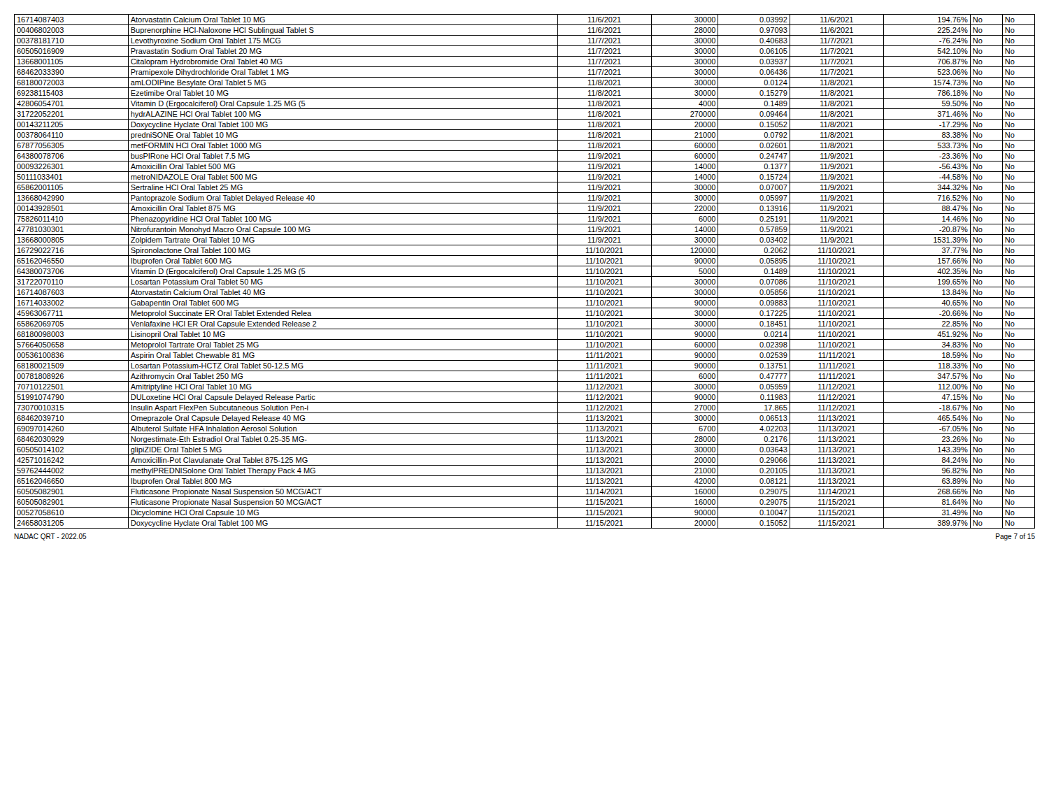| 16714087403 | Atorvastatin Calcium Oral Tablet 10 MG | 11/6/2021 | 30000 | 0.03992 | 11/6/2021 | 194.76% | No | No |
| 00406802003 | Buprenorphine HCl-Naloxone HCl Sublingual Tablet S | 11/6/2021 | 28000 | 0.97093 | 11/6/2021 | 225.24% | No | No |
| 00378181710 | Levothyroxine Sodium Oral Tablet 175 MCG | 11/7/2021 | 30000 | 0.40683 | 11/7/2021 | -76.24% | No | No |
| 60505016909 | Pravastatin Sodium Oral Tablet 20 MG | 11/7/2021 | 30000 | 0.06105 | 11/7/2021 | 542.10% | No | No |
| 13668001105 | Citalopram Hydrobromide Oral Tablet 40 MG | 11/7/2021 | 30000 | 0.03937 | 11/7/2021 | 706.87% | No | No |
| 68462033390 | Pramipexole Dihydrochloride Oral Tablet 1 MG | 11/7/2021 | 30000 | 0.06436 | 11/7/2021 | 523.06% | No | No |
| 68180072003 | amLODIPine Besylate Oral Tablet 5 MG | 11/8/2021 | 30000 | 0.0124 | 11/8/2021 | 1574.73% | No | No |
| 69238115403 | Ezetimibe Oral Tablet 10 MG | 11/8/2021 | 30000 | 0.15279 | 11/8/2021 | 786.18% | No | No |
| 42806054701 | Vitamin D (Ergocalciferol) Oral Capsule 1.25 MG (5 | 11/8/2021 | 4000 | 0.1489 | 11/8/2021 | 59.50% | No | No |
| 31722052201 | hydrALAZINE HCl Oral Tablet 100 MG | 11/8/2021 | 270000 | 0.09464 | 11/8/2021 | 371.46% | No | No |
| 00143211205 | Doxycycline Hyclate Oral Tablet 100 MG | 11/8/2021 | 20000 | 0.15052 | 11/8/2021 | -17.29% | No | No |
| 00378064110 | predniSONE Oral Tablet 10 MG | 11/8/2021 | 21000 | 0.0792 | 11/8/2021 | 83.38% | No | No |
| 67877056305 | metFORMIN HCl Oral Tablet 1000 MG | 11/8/2021 | 60000 | 0.02601 | 11/8/2021 | 533.73% | No | No |
| 64380078706 | busPIRone HCl Oral Tablet 7.5 MG | 11/9/2021 | 60000 | 0.24747 | 11/9/2021 | -23.36% | No | No |
| 00093226301 | Amoxicillin Oral Tablet 500 MG | 11/9/2021 | 14000 | 0.1377 | 11/9/2021 | -56.43% | No | No |
| 50111033401 | metroNIDAZOLE Oral Tablet 500 MG | 11/9/2021 | 14000 | 0.15724 | 11/9/2021 | -44.58% | No | No |
| 65862001105 | Sertraline HCl Oral Tablet 25 MG | 11/9/2021 | 30000 | 0.07007 | 11/9/2021 | 344.32% | No | No |
| 13668042990 | Pantoprazole Sodium Oral Tablet Delayed Release 40 | 11/9/2021 | 30000 | 0.05997 | 11/9/2021 | 716.52% | No | No |
| 00143928501 | Amoxicillin Oral Tablet 875 MG | 11/9/2021 | 22000 | 0.13916 | 11/9/2021 | 88.47% | No | No |
| 75826011410 | Phenazopyridine HCl Oral Tablet 100 MG | 11/9/2021 | 6000 | 0.25191 | 11/9/2021 | 14.46% | No | No |
| 47781030301 | Nitrofurantoin Monohyd Macro Oral Capsule 100 MG | 11/9/2021 | 14000 | 0.57859 | 11/9/2021 | -20.87% | No | No |
| 13668000805 | Zolpidem Tartrate Oral Tablet 10 MG | 11/9/2021 | 30000 | 0.03402 | 11/9/2021 | 1531.39% | No | No |
| 16729022716 | Spironolactone Oral Tablet 100 MG | 11/10/2021 | 120000 | 0.2062 | 11/10/2021 | 37.77% | No | No |
| 65162046550 | Ibuprofen Oral Tablet 600 MG | 11/10/2021 | 90000 | 0.05895 | 11/10/2021 | 157.66% | No | No |
| 64380073706 | Vitamin D (Ergocalciferol) Oral Capsule 1.25 MG (5 | 11/10/2021 | 5000 | 0.1489 | 11/10/2021 | 402.35% | No | No |
| 31722070110 | Losartan Potassium Oral Tablet 50 MG | 11/10/2021 | 30000 | 0.07086 | 11/10/2021 | 199.65% | No | No |
| 16714087603 | Atorvastatin Calcium Oral Tablet 40 MG | 11/10/2021 | 30000 | 0.05856 | 11/10/2021 | 13.84% | No | No |
| 16714033002 | Gabapentin Oral Tablet 600 MG | 11/10/2021 | 90000 | 0.09883 | 11/10/2021 | 40.65% | No | No |
| 45963067711 | Metoprolol Succinate ER Oral Tablet Extended Relea | 11/10/2021 | 30000 | 0.17225 | 11/10/2021 | -20.66% | No | No |
| 65862069705 | Venlafaxine HCl ER Oral Capsule Extended Release 2 | 11/10/2021 | 30000 | 0.18451 | 11/10/2021 | 22.85% | No | No |
| 68180098003 | Lisinopril Oral Tablet 10 MG | 11/10/2021 | 90000 | 0.0214 | 11/10/2021 | 451.92% | No | No |
| 57664050658 | Metoprolol Tartrate Oral Tablet 25 MG | 11/10/2021 | 60000 | 0.02398 | 11/10/2021 | 34.83% | No | No |
| 00536100836 | Aspirin Oral Tablet Chewable 81 MG | 11/11/2021 | 90000 | 0.02539 | 11/11/2021 | 18.59% | No | No |
| 68180021509 | Losartan Potassium-HCTZ Oral Tablet 50-12.5 MG | 11/11/2021 | 90000 | 0.13751 | 11/11/2021 | 118.33% | No | No |
| 00781808926 | Azithromycin Oral Tablet 250 MG | 11/11/2021 | 6000 | 0.47777 | 11/11/2021 | 347.57% | No | No |
| 70710122501 | Amitriptyline HCl Oral Tablet 10 MG | 11/12/2021 | 30000 | 0.05959 | 11/12/2021 | 112.00% | No | No |
| 51991074790 | DULoxetine HCl Oral Capsule Delayed Release Partic | 11/12/2021 | 90000 | 0.11983 | 11/12/2021 | 47.15% | No | No |
| 73070010315 | Insulin Aspart FlexPen Subcutaneous Solution Pen-i | 11/12/2021 | 27000 | 17.865 | 11/12/2021 | -18.67% | No | No |
| 68462039710 | Omeprazole Oral Capsule Delayed Release 40 MG | 11/13/2021 | 30000 | 0.06513 | 11/13/2021 | 465.54% | No | No |
| 69097014260 | Albuterol Sulfate HFA Inhalation Aerosol Solution | 11/13/2021 | 6700 | 4.02203 | 11/13/2021 | -67.05% | No | No |
| 68462030929 | Norgestimate-Eth Estradiol Oral Tablet 0.25-35 MG- | 11/13/2021 | 28000 | 0.2176 | 11/13/2021 | 23.26% | No | No |
| 60505014102 | glipiZIDE Oral Tablet 5 MG | 11/13/2021 | 30000 | 0.03643 | 11/13/2021 | 143.39% | No | No |
| 42571016242 | Amoxicillin-Pot Clavulanate Oral Tablet 875-125 MG | 11/13/2021 | 20000 | 0.29066 | 11/13/2021 | 84.24% | No | No |
| 59762444002 | methylPREDNISolone Oral Tablet Therapy Pack 4 MG | 11/13/2021 | 21000 | 0.20105 | 11/13/2021 | 96.82% | No | No |
| 65162046650 | Ibuprofen Oral Tablet 800 MG | 11/13/2021 | 42000 | 0.08121 | 11/13/2021 | 63.89% | No | No |
| 60505082901 | Fluticasone Propionate Nasal Suspension 50 MCG/ACT | 11/14/2021 | 16000 | 0.29075 | 11/14/2021 | 268.66% | No | No |
| 60505082901 | Fluticasone Propionate Nasal Suspension 50 MCG/ACT | 11/15/2021 | 16000 | 0.29075 | 11/15/2021 | 81.64% | No | No |
| 00527058610 | Dicyclomine HCl Oral Capsule 10 MG | 11/15/2021 | 90000 | 0.10047 | 11/15/2021 | 31.49% | No | No |
| 24658031205 | Doxycycline Hyclate Oral Tablet 100 MG | 11/15/2021 | 20000 | 0.15052 | 11/15/2021 | 389.97% | No | No |
NADAC QRT - 2022.05 Page 7 of 15